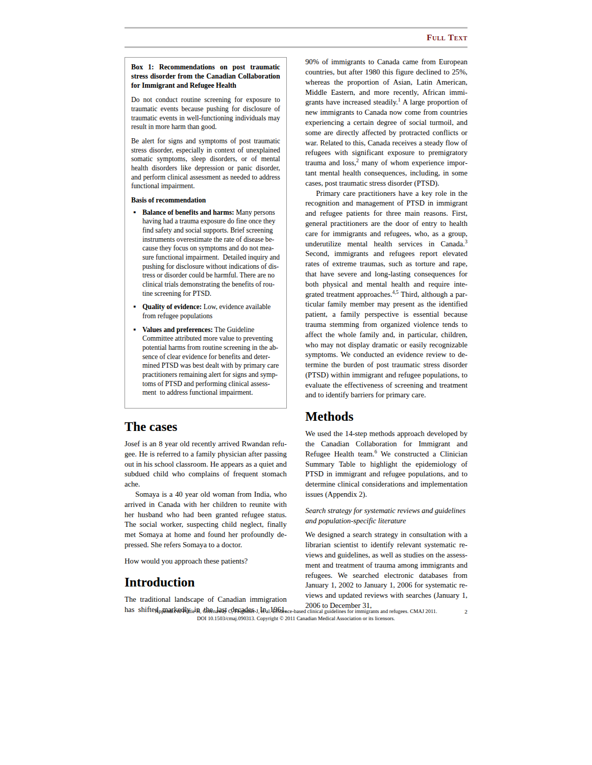Full Text
Box 1: Recommendations on post traumatic stress disorder from the Canadian Collaboration for Immigrant and Refugee Health
Do not conduct routine screening for exposure to traumatic events because pushing for disclosure of traumatic events in well-functioning individuals may result in more harm than good.
Be alert for signs and symptoms of post traumatic stress disorder, especially in context of unexplained somatic symptoms, sleep disorders, or of mental health disorders like depression or panic disorder, and perform clinical assessment as needed to address functional impairment.
Basis of recommendation
Balance of benefits and harms: Many persons having had a trauma exposure do fine once they find safety and social supports. Brief screening instruments overestimate the rate of disease because they focus on symptoms and do not measure functional impairment. Detailed inquiry and pushing for disclosure without indications of distress or disorder could be harmful. There are no clinical trials demonstrating the benefits of routine screening for PTSD.
Quality of evidence: Low, evidence available from refugee populations
Values and preferences: The Guideline Committee attributed more value to preventing potential harms from routine screening in the absence of clear evidence for benefits and determined PTSD was best dealt with by primary care practitioners remaining alert for signs and symptoms of PTSD and performing clinical assessment to address functional impairment.
The cases
Josef is an 8 year old recently arrived Rwandan refugee. He is referred to a family physician after passing out in his school classroom. He appears as a quiet and subdued child who complains of frequent stomach ache.
Somaya is a 40 year old woman from India, who arrived in Canada with her children to reunite with her husband who had been granted refugee status. The social worker, suspecting child neglect, finally met Somaya at home and found her profoundly depressed. She refers Somaya to a doctor.
How would you approach these patients?
Introduction
The traditional landscape of Canadian immigration has shifted markedly in the last decades. In 1961, 90% of immigrants to Canada came from European countries, but after 1980 this figure declined to 25%, whereas the proportion of Asian, Latin American, Middle Eastern, and more recently, African immigrants have increased steadily.1 A large proportion of new immigrants to Canada now come from countries experiencing a certain degree of social turmoil, and some are directly affected by protracted conflicts or war. Related to this, Canada receives a steady flow of refugees with significant exposure to premigratory trauma and loss,2 many of whom experience important mental health consequences, including, in some cases, post traumatic stress disorder (PTSD).
Primary care practitioners have a key role in the recognition and management of PTSD in immigrant and refugee patients for three main reasons. First, general practitioners are the door of entry to health care for immigrants and refugees, who, as a group, underutilize mental health services in Canada.3 Second, immigrants and refugees report elevated rates of extreme traumas, such as torture and rape, that have severe and long-lasting consequences for both physical and mental health and require integrated treatment approaches.4,5 Third, although a particular family member may present as the identified patient, a family perspective is essential because trauma stemming from organized violence tends to affect the whole family and, in particular, children, who may not display dramatic or easily recognizable symptoms. We conducted an evidence review to determine the burden of post traumatic stress disorder (PTSD) within immigrant and refugee populations, to evaluate the effectiveness of screening and treatment and to identify barriers for primary care.
Methods
We used the 14-step methods approach developed by the Canadian Collaboration for Immigrant and Refugee Health team.6 We constructed a Clinician Summary Table to highlight the epidemiology of PTSD in immigrant and refugee populations, and to determine clinical considerations and implementation issues (Appendix 2).
Search strategy for systematic reviews and guidelines and population-specific literature
We designed a search strategy in consultation with a librarian scientist to identify relevant systematic reviews and guidelines, as well as studies on the assessment and treatment of trauma among immigrants and refugees. We searched electronic databases from January 1, 2002 to January 1, 2006 for systematic reviews and updated reviews with searches (January 1, 2006 to December 31,
Appendix to Pottie K, Greenaway C, Feightner J, et al. Evidence-based clinical guidelines for immigrants and refugees. CMAJ 2011. DOI 10.1503/cmaj.090313. Copyright © 2011 Canadian Medical Association or its licensors. 2